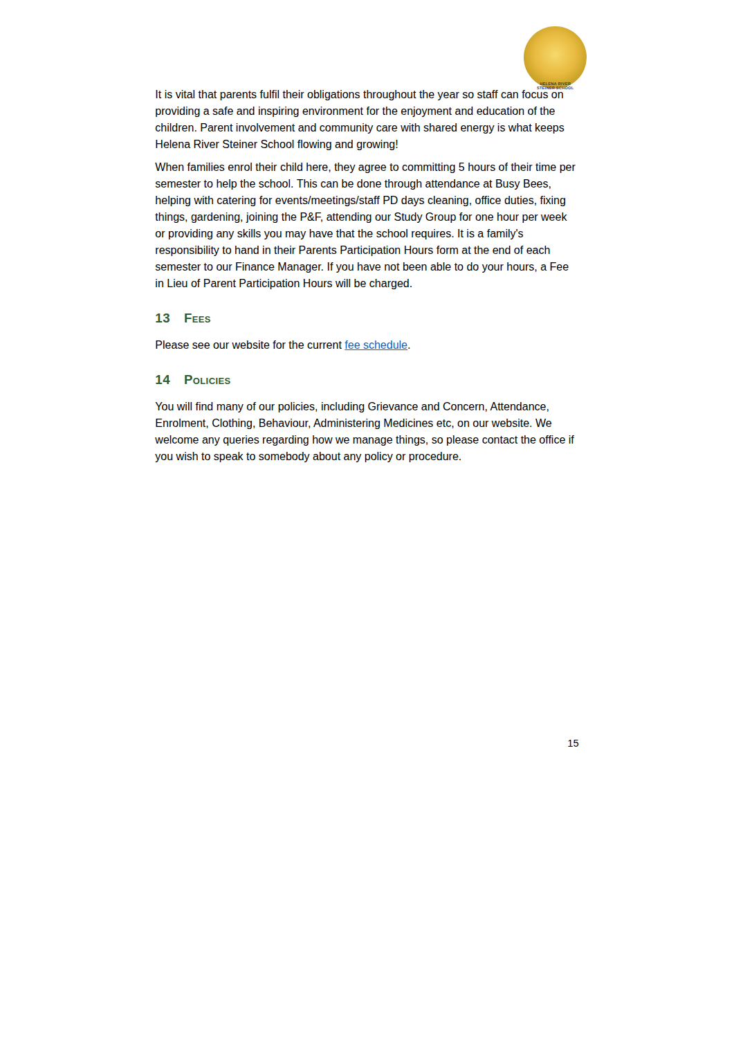It is vital that parents fulfil their obligations throughout the year so staff can focus on providing a safe and inspiring environment for the enjoyment and education of the children. Parent involvement and community care with shared energy is what keeps Helena River Steiner School flowing and growing!
When families enrol their child here, they agree to committing 5 hours of their time per semester to help the school. This can be done through attendance at Busy Bees, helping with catering for events/meetings/staff PD days cleaning, office duties, fixing things, gardening, joining the P&F, attending our Study Group for one hour per week or providing any skills you may have that the school requires. It is a family's responsibility to hand in their Parents Participation Hours form at the end of each semester to our Finance Manager. If you have not been able to do your hours, a Fee in Lieu of Parent Participation Hours will be charged.
13 Fees
Please see our website for the current fee schedule.
14 Policies
You will find many of our policies, including Grievance and Concern, Attendance, Enrolment, Clothing, Behaviour, Administering Medicines etc, on our website. We welcome any queries regarding how we manage things, so please contact the office if you wish to speak to somebody about any policy or procedure.
15